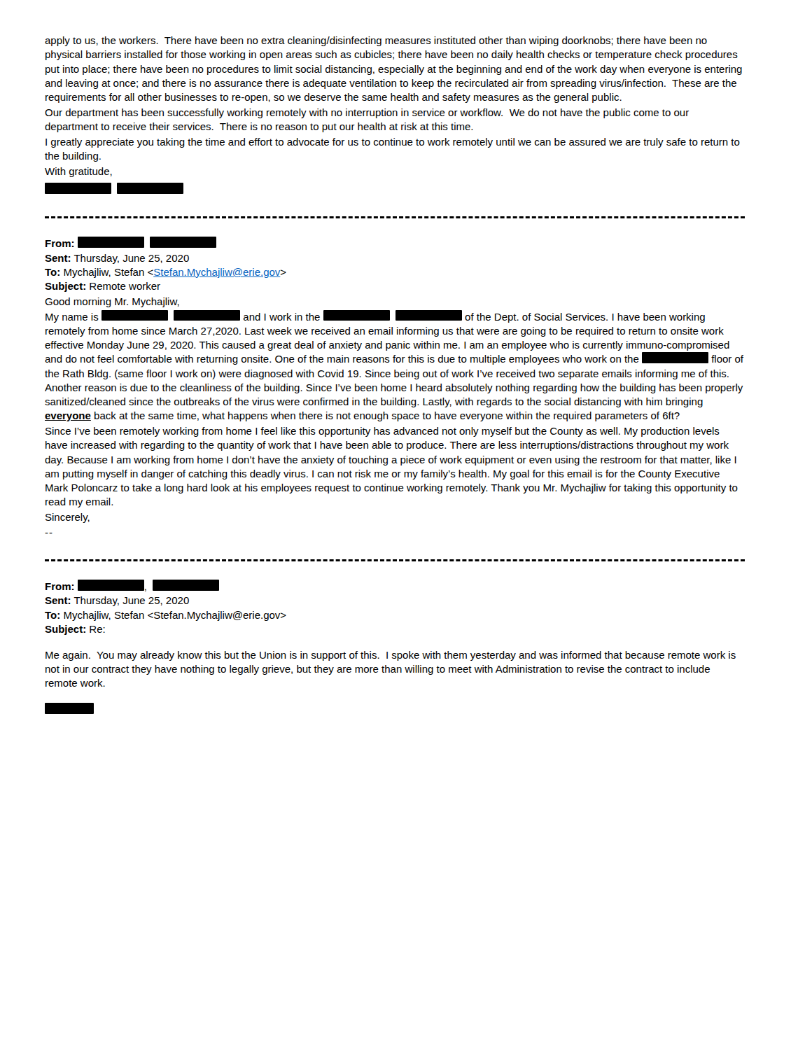apply to us, the workers. There have been no extra cleaning/disinfecting measures instituted other than wiping doorknobs; there have been no physical barriers installed for those working in open areas such as cubicles; there have been no daily health checks or temperature check procedures put into place; there have been no procedures to limit social distancing, especially at the beginning and end of the work day when everyone is entering and leaving at once; and there is no assurance there is adequate ventilation to keep the recirculated air from spreading virus/infection. These are the requirements for all other businesses to re-open, so we deserve the same health and safety measures as the general public.
Our department has been successfully working remotely with no interruption in service or workflow. We do not have the public come to our department to receive their services. There is no reason to put our health at risk at this time.
I greatly appreciate you taking the time and effort to advocate for us to continue to work remotely until we can be assured we are truly safe to return to the building.
With gratitude,
From:
Sent: Thursday, June 25, 2020
To: Mychajliw, Stefan <Stefan.Mychajliw@erie.gov>
Subject: Remote worker
Good morning Mr. Mychajliw,
My name is and I work in the of the Dept. of Social Services. I have been working remotely from home since March 27,2020. Last week we received an email informing us that were are going to be required to return to onsite work effective Monday June 29, 2020. This caused a great deal of anxiety and panic within me. I am an employee who is currently immuno-compromised and do not feel comfortable with returning onsite. One of the main reasons for this is due to multiple employees who work on the floor of the Rath Bldg. (same floor I work on) were diagnosed with Covid 19. Since being out of work I’ve received two separate emails informing me of this. Another reason is due to the cleanliness of the building. Since I’ve been home I heard absolutely nothing regarding how the building has been properly sanitized/cleaned since the outbreaks of the virus were confirmed in the building. Lastly, with regards to the social distancing with him bringing everyone back at the same time, what happens when there is not enough space to have everyone within the required parameters of 6ft?
Since I’ve been remotely working from home I feel like this opportunity has advanced not only myself but the County as well. My production levels have increased with regarding to the quantity of work that I have been able to produce. There are less interruptions/distractions throughout my work day. Because I am working from home I don’t have the anxiety of touching a piece of work equipment or even using the restroom for that matter, like I am putting myself in danger of catching this deadly virus. I can not risk me or my family’s health. My goal for this email is for the County Executive Mark Poloncarz to take a long hard look at his employees request to continue working remotely. Thank you Mr. Mychajliw for taking this opportunity to read my email.
Sincerely,
--
From: ,
Sent: Thursday, June 25, 2020
To: Mychajliw, Stefan <Stefan.Mychajliw@erie.gov>
Subject: Re:
Me again. You may already know this but the Union is in support of this. I spoke with them yesterday and was informed that because remote work is not in our contract they have nothing to legally grieve, but they are more than willing to meet with Administration to revise the contract to include remote work.